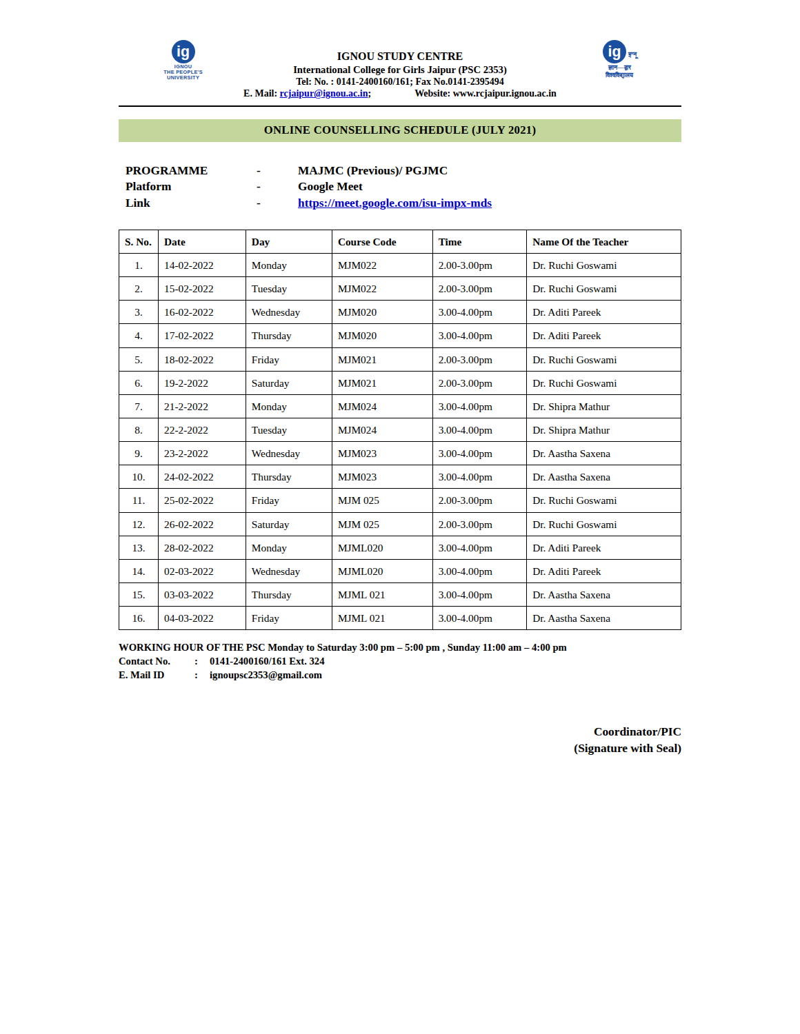ig
IGNOU
THE PEOPLE'S
UNIVERSITY
ig इग्नू
ज्ञान—द्वार
विश्वविद्यालय
IGNOU STUDY CENTRE
International College for Girls Jaipur (PSC 2353)
Tel: No. : 0141-2400160/161; Fax No.0141-2395494
E. Mail: rcjaipur@ignou.ac.in; Website: www.rcjaipur.ignou.ac.in
ONLINE COUNSELLING SCHEDULE (JULY 2021)
| PROGRAMME | - | MAJMC (Previous)/ PGJMC |
| Platform | - | Google Meet |
| Link | - | https://meet.google.com/isu-impx-mds |
| S. No. | Date | Day | Course Code | Time | Name Of the Teacher |
| --- | --- | --- | --- | --- | --- |
| 1. | 14-02-2022 | Monday | MJM022 | 2.00-3.00pm | Dr. Ruchi Goswami |
| 2. | 15-02-2022 | Tuesday | MJM022 | 2.00-3.00pm | Dr. Ruchi Goswami |
| 3. | 16-02-2022 | Wednesday | MJM020 | 3.00-4.00pm | Dr. Aditi Pareek |
| 4. | 17-02-2022 | Thursday | MJM020 | 3.00-4.00pm | Dr. Aditi Pareek |
| 5. | 18-02-2022 | Friday | MJM021 | 2.00-3.00pm | Dr. Ruchi Goswami |
| 6. | 19-2-2022 | Saturday | MJM021 | 2.00-3.00pm | Dr. Ruchi Goswami |
| 7. | 21-2-2022 | Monday | MJM024 | 3.00-4.00pm | Dr. Shipra Mathur |
| 8. | 22-2-2022 | Tuesday | MJM024 | 3.00-4.00pm | Dr. Shipra Mathur |
| 9. | 23-2-2022 | Wednesday | MJM023 | 3.00-4.00pm | Dr. Aastha Saxena |
| 10. | 24-02-2022 | Thursday | MJM023 | 3.00-4.00pm | Dr. Aastha Saxena |
| 11. | 25-02-2022 | Friday | MJM 025 | 2.00-3.00pm | Dr. Ruchi Goswami |
| 12. | 26-02-2022 | Saturday | MJM 025 | 2.00-3.00pm | Dr. Ruchi Goswami |
| 13. | 28-02-2022 | Monday | MJML020 | 3.00-4.00pm | Dr. Aditi Pareek |
| 14. | 02-03-2022 | Wednesday | MJML020 | 3.00-4.00pm | Dr. Aditi Pareek |
| 15. | 03-03-2022 | Thursday | MJML 021 | 3.00-4.00pm | Dr. Aastha Saxena |
| 16. | 04-03-2022 | Friday | MJML 021 | 3.00-4.00pm | Dr. Aastha Saxena |
WORKING HOUR OF THE PSC Monday to Saturday 3:00 pm – 5:00 pm , Sunday 11:00 am – 4:00 pm
| Contact No. | : | 0141-2400160/161 Ext. 324 |
| E. Mail ID | : | ignoupsc2353@gmail.com |
Coordinator/PIC
(Signature with Seal)